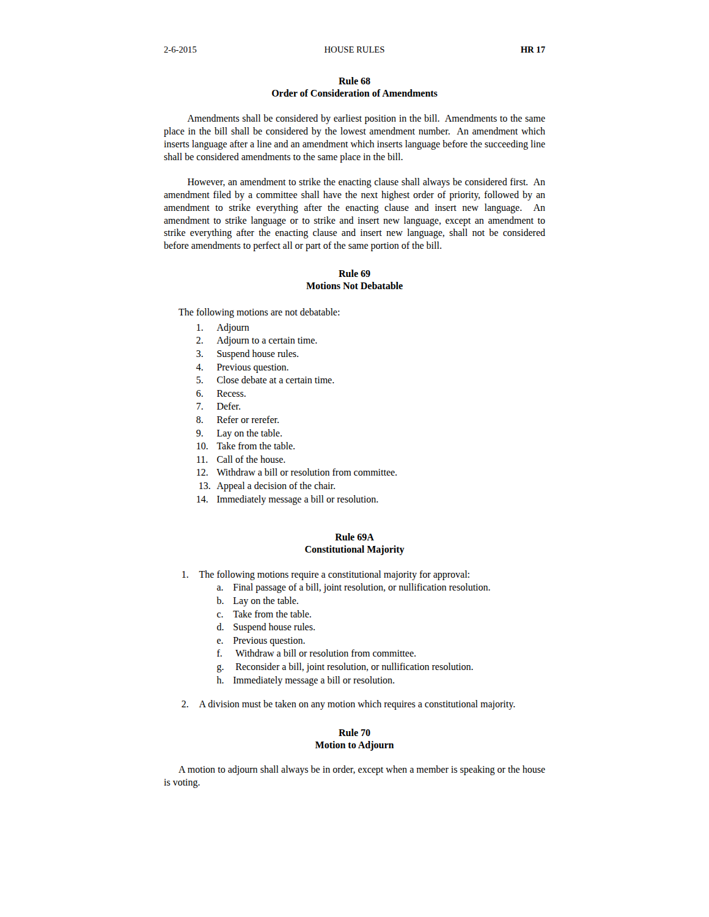2-6-2015
HOUSE RULES
HR 17
Rule 68
Order of Consideration of Amendments
Amendments shall be considered by earliest position in the bill. Amendments to the same place in the bill shall be considered by the lowest amendment number. An amendment which inserts language after a line and an amendment which inserts language before the succeeding line shall be considered amendments to the same place in the bill.
However, an amendment to strike the enacting clause shall always be considered first. An amendment filed by a committee shall have the next highest order of priority, followed by an amendment to strike everything after the enacting clause and insert new language. An amendment to strike language or to strike and insert new language, except an amendment to strike everything after the enacting clause and insert new language, shall not be considered before amendments to perfect all or part of the same portion of the bill.
Rule 69
Motions Not Debatable
The following motions are not debatable:
1. Adjourn
2. Adjourn to a certain time.
3. Suspend house rules.
4. Previous question.
5. Close debate at a certain time.
6. Recess.
7. Defer.
8. Refer or rerefer.
9. Lay on the table.
10. Take from the table.
11. Call of the house.
12. Withdraw a bill or resolution from committee.
13. Appeal a decision of the chair.
14. Immediately message a bill or resolution.
Rule 69A
Constitutional Majority
1.
The following motions require a constitutional majority for approval:
a. Final passage of a bill, joint resolution, or nullification resolution.
b. Lay on the table.
c. Take from the table.
d. Suspend house rules.
e. Previous question.
f. Withdraw a bill or resolution from committee.
g. Reconsider a bill, joint resolution, or nullification resolution.
h. Immediately message a bill or resolution.
2.
A division must be taken on any motion which requires a constitutional majority.
Rule 70
Motion to Adjourn
A motion to adjourn shall always be in order, except when a member is speaking or the house is voting.